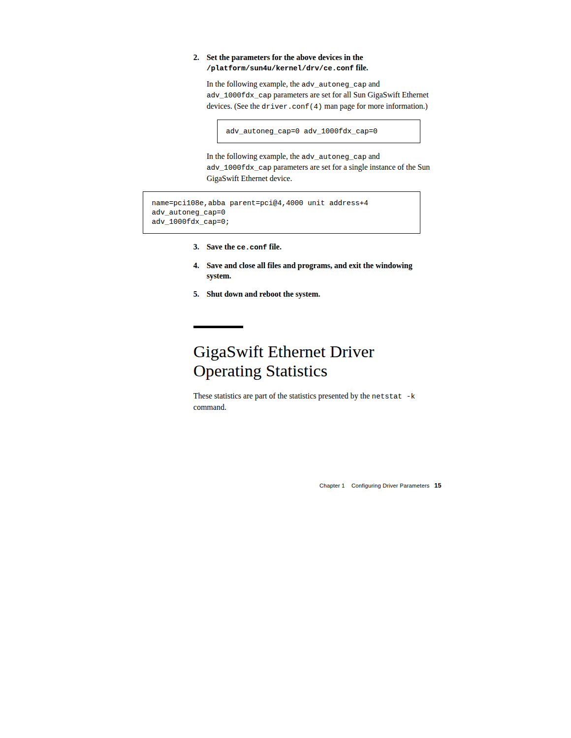2. Set the parameters for the above devices in the /platform/sun4u/kernel/drv/ce.conf file.
In the following example, the adv_autoneg_cap and adv_1000fdx_cap parameters are set for all Sun GigaSwift Ethernet devices. (See the driver.conf(4) man page for more information.)
adv_autoneg_cap=0 adv_1000fdx_cap=0
In the following example, the adv_autoneg_cap and adv_1000fdx_cap parameters are set for a single instance of the Sun GigaSwift Ethernet device.
name=pci108e,abba parent=pci@4,4000 unit address+4 adv_autoneg_cap=0
adv_1000fdx_cap=0;
3. Save the ce.conf file.
4. Save and close all files and programs, and exit the windowing system.
5. Shut down and reboot the system.
GigaSwift Ethernet Driver Operating Statistics
These statistics are part of the statistics presented by the netstat -k command.
Chapter 1 Configuring Driver Parameters15